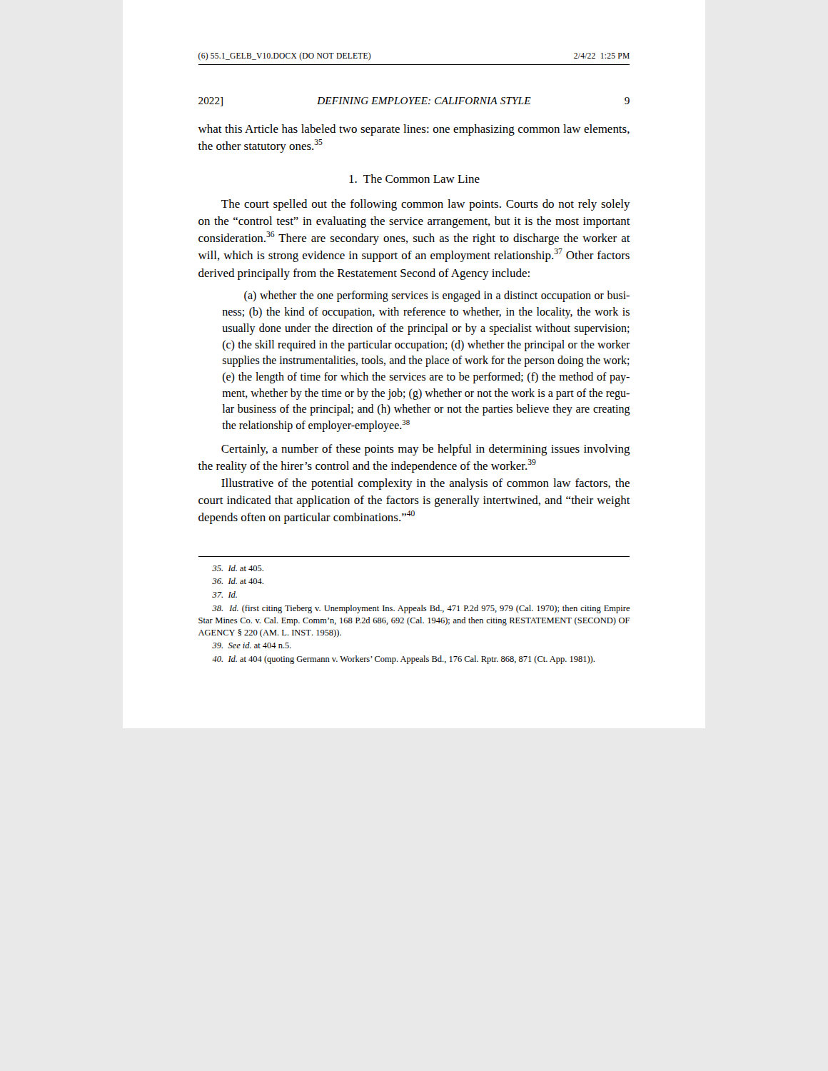(6) 55.1_GELB_V10.DOCX (DO NOT DELETE) 2/4/22 1:25 PM
2022] DEFINING EMPLOYEE: CALIFORNIA STYLE 9
what this Article has labeled two separate lines: one emphasizing common law elements, the other statutory ones.35
1. The Common Law Line
The court spelled out the following common law points. Courts do not rely solely on the “control test” in evaluating the service arrangement, but it is the most important consideration.36 There are secondary ones, such as the right to discharge the worker at will, which is strong evidence in support of an employment relationship.37 Other factors derived principally from the Restatement Second of Agency include:
(a) whether the one performing services is engaged in a distinct occupation or business; (b) the kind of occupation, with reference to whether, in the locality, the work is usually done under the direction of the principal or by a specialist without supervision; (c) the skill required in the particular occupation; (d) whether the principal or the worker supplies the instrumentalities, tools, and the place of work for the person doing the work; (e) the length of time for which the services are to be performed; (f) the method of payment, whether by the time or by the job; (g) whether or not the work is a part of the regular business of the principal; and (h) whether or not the parties believe they are creating the relationship of employer-employee.38
Certainly, a number of these points may be helpful in determining issues involving the reality of the hirer’s control and the independence of the worker.39
Illustrative of the potential complexity in the analysis of common law factors, the court indicated that application of the factors is generally intertwined, and “their weight depends often on particular combinations.”40
35. Id. at 405.
36. Id. at 404.
37. Id.
38. Id. (first citing Tieberg v. Unemployment Ins. Appeals Bd., 471 P.2d 975, 979 (Cal. 1970); then citing Empire Star Mines Co. v. Cal. Emp. Comm’n, 168 P.2d 686, 692 (Cal. 1946); and then citing RESTATEMENT (SECOND) OF AGENCY § 220 (AM. L. INST. 1958)).
39. See id. at 404 n.5.
40. Id. at 404 (quoting Germann v. Workers’ Comp. Appeals Bd., 176 Cal. Rptr. 868, 871 (Ct. App. 1981)).